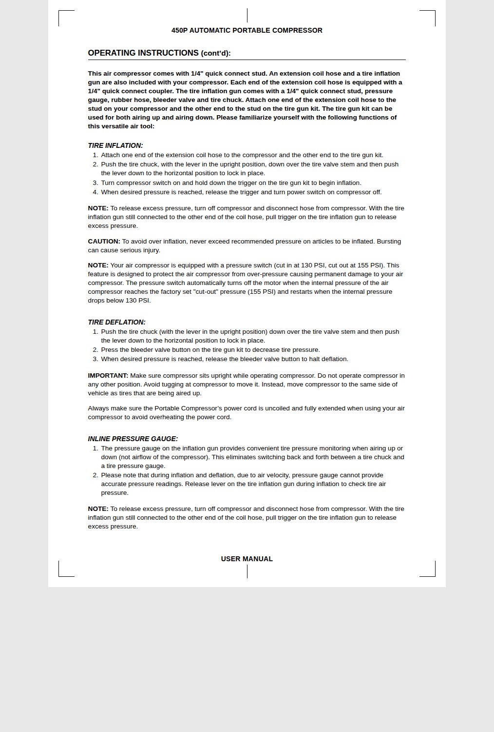450P AUTOMATIC PORTABLE COMPRESSOR
OPERATING INSTRUCTIONS (cont’d):
This air compressor comes with 1/4" quick connect stud. An extension coil hose and a tire inflation gun are also included with your compressor. Each end of the extension coil hose is equipped with a 1/4" quick connect coupler. The tire inflation gun comes with a 1/4" quick connect stud, pressure gauge, rubber hose, bleeder valve and tire chuck. Attach one end of the extension coil hose to the stud on your compressor and the other end to the stud on the tire gun kit. The tire gun kit can be used for both airing up and airing down. Please familiarize yourself with the following functions of this versatile air tool:
TIRE INFLATION:
Attach one end of the extension coil hose to the compressor and the other end to the tire gun kit.
Push the tire chuck, with the lever in the upright position, down over the tire valve stem and then push the lever down to the horizontal position to lock in place.
Turn compressor switch on and hold down the trigger on the tire gun kit to begin inflation.
When desired pressure is reached, release the trigger and turn power switch on compressor off.
NOTE: To release excess pressure, turn off compressor and disconnect hose from compressor. With the tire inflation gun still connected to the other end of the coil hose, pull trigger on the tire inflation gun to release excess pressure.
CAUTION: To avoid over inflation, never exceed recommended pressure on articles to be inflated. Bursting can cause serious injury.
NOTE: Your air compressor is equipped with a pressure switch (cut in at 130 PSI, cut out at 155 PSI). This feature is designed to protect the air compressor from over-pressure causing permanent damage to your air compressor. The pressure switch automatically turns off the motor when the internal pressure of the air compressor reaches the factory set "cut-out" pressure (155 PSI) and restarts when the internal pressure drops below 130 PSI.
TIRE DEFLATION:
Push the tire chuck (with the lever in the upright position) down over the tire valve stem and then push the lever down to the horizontal position to lock in place.
Press the bleeder valve button on the tire gun kit to decrease tire pressure.
When desired pressure is reached, release the bleeder valve button to halt deflation.
IMPORTANT: Make sure compressor sits upright while operating compressor. Do not operate compressor in any other position. Avoid tugging at compressor to move it. Instead, move compressor to the same side of vehicle as tires that are being aired up.
Always make sure the Portable Compressor’s power cord is uncoiled and fully extended when using your air compressor to avoid overheating the power cord.
INLINE PRESSURE GAUGE:
The pressure gauge on the inflation gun provides convenient tire pressure monitoring when airing up or down (not airflow of the compressor). This eliminates switching back and forth between a tire chuck and a tire pressure gauge.
Please note that during inflation and deflation, due to air velocity, pressure gauge cannot provide accurate pressure readings. Release lever on the tire inflation gun during inflation to check tire air pressure.
NOTE: To release excess pressure, turn off compressor and disconnect hose from compressor. With the tire inflation gun still connected to the other end of the coil hose, pull trigger on the tire inflation gun to release excess pressure.
USER MANUAL